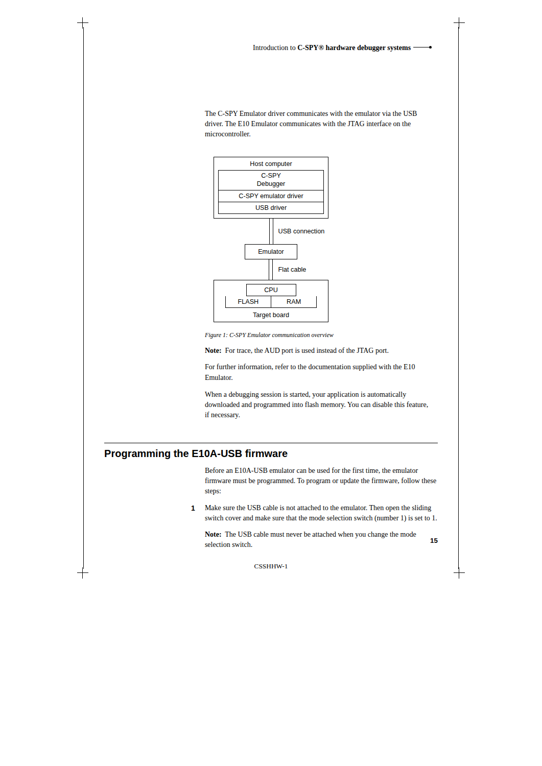Introduction to C-SPY® hardware debugger systems
The C-SPY Emulator driver communicates with the emulator via the USB driver. The E10 Emulator communicates with the JTAG interface on the microcontroller.
Host computer
C-SPY
Debugger
C-SPY emulator driver
USB driver
USB connection
Emulator
Flat cable
CPU
FLASH
RAM
Target board
Figure 1: C-SPY Emulator communication overview
Note: For trace, the AUD port is used instead of the JTAG port.
For further information, refer to the documentation supplied with the E10 Emulator.
When a debugging session is started, your application is automatically downloaded and programmed into flash memory. You can disable this feature, if necessary.
Programming the E10A-USB firmware
Before an E10A-USB emulator can be used for the first time, the emulator firmware must be programmed. To program or update the firmware, follow these steps:
1 Make sure the USB cable is not attached to the emulator. Then open the sliding switch cover and make sure that the mode selection switch (number 1) is set to 1.
Note: The USB cable must never be attached when you change the mode selection switch.
15
CSSHHW-1